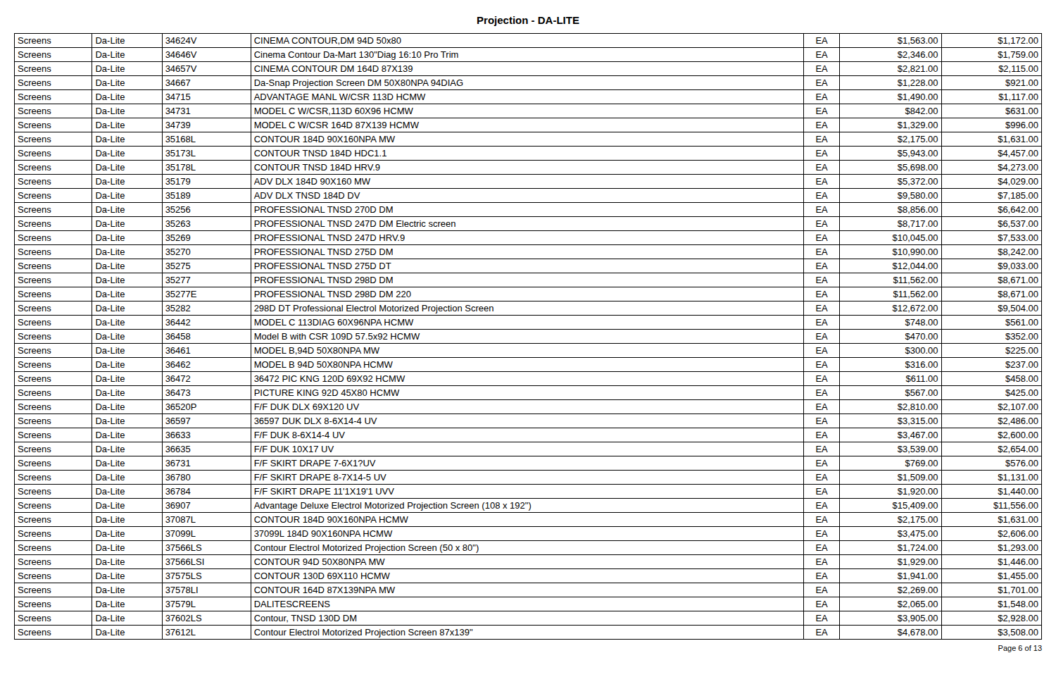Projection - DA-LITE
| Screens | Da-Lite | 34624V | CINEMA CONTOUR,DM 94D 50x80 | EA | $1,563.00 | $1,172.00 |
| Screens | Da-Lite | 34646V | Cinema Contour Da-Mart 130"Diag 16:10 Pro Trim | EA | $2,346.00 | $1,759.00 |
| Screens | Da-Lite | 34657V | CINEMA CONTOUR DM 164D 87X139 | EA | $2,821.00 | $2,115.00 |
| Screens | Da-Lite | 34667 | Da-Snap Projection Screen DM 50X80NPA 94DIAG | EA | $1,228.00 | $921.00 |
| Screens | Da-Lite | 34715 | ADVANTAGE MANL W/CSR 113D HCMW | EA | $1,490.00 | $1,117.00 |
| Screens | Da-Lite | 34731 | MODEL C W/CSR,113D 60X96 HCMW | EA | $842.00 | $631.00 |
| Screens | Da-Lite | 34739 | MODEL C W/CSR 164D 87X139 HCMW | EA | $1,329.00 | $996.00 |
| Screens | Da-Lite | 35168L | CONTOUR 184D 90X160NPA MW | EA | $2,175.00 | $1,631.00 |
| Screens | Da-Lite | 35173L | CONTOUR TNSD 184D HDC1.1 | EA | $5,943.00 | $4,457.00 |
| Screens | Da-Lite | 35178L | CONTOUR TNSD 184D HRV.9 | EA | $5,698.00 | $4,273.00 |
| Screens | Da-Lite | 35179 | ADV DLX 184D 90X160 MW | EA | $5,372.00 | $4,029.00 |
| Screens | Da-Lite | 35189 | ADV DLX TNSD 184D DV | EA | $9,580.00 | $7,185.00 |
| Screens | Da-Lite | 35256 | PROFESSIONAL TNSD 270D DM | EA | $8,856.00 | $6,642.00 |
| Screens | Da-Lite | 35263 | PROFESSIONAL TNSD 247D DM Electric screen | EA | $8,717.00 | $6,537.00 |
| Screens | Da-Lite | 35269 | PROFESSIONAL TNSD 247D HRV.9 | EA | $10,045.00 | $7,533.00 |
| Screens | Da-Lite | 35270 | PROFESSIONAL TNSD 275D DM | EA | $10,990.00 | $8,242.00 |
| Screens | Da-Lite | 35275 | PROFESSIONAL TNSD 275D DT | EA | $12,044.00 | $9,033.00 |
| Screens | Da-Lite | 35277 | PROFESSIONAL TNSD 298D DM | EA | $11,562.00 | $8,671.00 |
| Screens | Da-Lite | 35277E | PROFESSIONAL TNSD 298D DM 220 | EA | $11,562.00 | $8,671.00 |
| Screens | Da-Lite | 35282 | 298D DT Professional Electrol Motorized Projection Screen | EA | $12,672.00 | $9,504.00 |
| Screens | Da-Lite | 36442 | MODEL C 113DIAG 60X96NPA HCMW | EA | $748.00 | $561.00 |
| Screens | Da-Lite | 36458 | Model B with CSR 109D 57.5x92 HCMW | EA | $470.00 | $352.00 |
| Screens | Da-Lite | 36461 | MODEL B,94D 50X80NPA MW | EA | $300.00 | $225.00 |
| Screens | Da-Lite | 36462 | MODEL B 94D 50X80NPA HCMW | EA | $316.00 | $237.00 |
| Screens | Da-Lite | 36472 | 36472 PIC KNG 120D 69X92 HCMW | EA | $611.00 | $458.00 |
| Screens | Da-Lite | 36473 | PICTURE KING 92D 45X80 HCMW | EA | $567.00 | $425.00 |
| Screens | Da-Lite | 36520P | F/F DUK DLX 69X120 UV | EA | $2,810.00 | $2,107.00 |
| Screens | Da-Lite | 36597 | 36597 DUK DLX 8-6X14-4 UV | EA | $3,315.00 | $2,486.00 |
| Screens | Da-Lite | 36633 | F/F DUK 8-6X14-4 UV | EA | $3,467.00 | $2,600.00 |
| Screens | Da-Lite | 36635 | F/F DUK 10X17 UV | EA | $3,539.00 | $2,654.00 |
| Screens | Da-Lite | 36731 | F/F SKIRT DRAPE 7-6X1?UV | EA | $769.00 | $576.00 |
| Screens | Da-Lite | 36780 | F/F SKIRT DRAPE 8-7X14-5 UV | EA | $1,509.00 | $1,131.00 |
| Screens | Da-Lite | 36784 | F/F SKIRT DRAPE 11'1X19'1 UVV | EA | $1,920.00 | $1,440.00 |
| Screens | Da-Lite | 36907 | Advantage Deluxe Electrol Motorized Projection Screen (108 x 192") | EA | $15,409.00 | $11,556.00 |
| Screens | Da-Lite | 37087L | CONTOUR 184D 90X160NPA HCMW | EA | $2,175.00 | $1,631.00 |
| Screens | Da-Lite | 37099L | 37099L 184D 90X160NPA HCMW | EA | $3,475.00 | $2,606.00 |
| Screens | Da-Lite | 37566LS | Contour Electrol Motorized Projection Screen (50 x 80") | EA | $1,724.00 | $1,293.00 |
| Screens | Da-Lite | 37566LSI | CONTOUR 94D 50X80NPA MW | EA | $1,929.00 | $1,446.00 |
| Screens | Da-Lite | 37575LS | CONTOUR 130D 69X110 HCMW | EA | $1,941.00 | $1,455.00 |
| Screens | Da-Lite | 37578LI | CONTOUR 164D 87X139NPA MW | EA | $2,269.00 | $1,701.00 |
| Screens | Da-Lite | 37579L | DALITESCREENS | EA | $2,065.00 | $1,548.00 |
| Screens | Da-Lite | 37602LS | Contour, TNSD 130D DM | EA | $3,905.00 | $2,928.00 |
| Screens | Da-Lite | 37612L | Contour Electrol Motorized Projection Screen 87x139" | EA | $4,678.00 | $3,508.00 |
Page 6 of 13